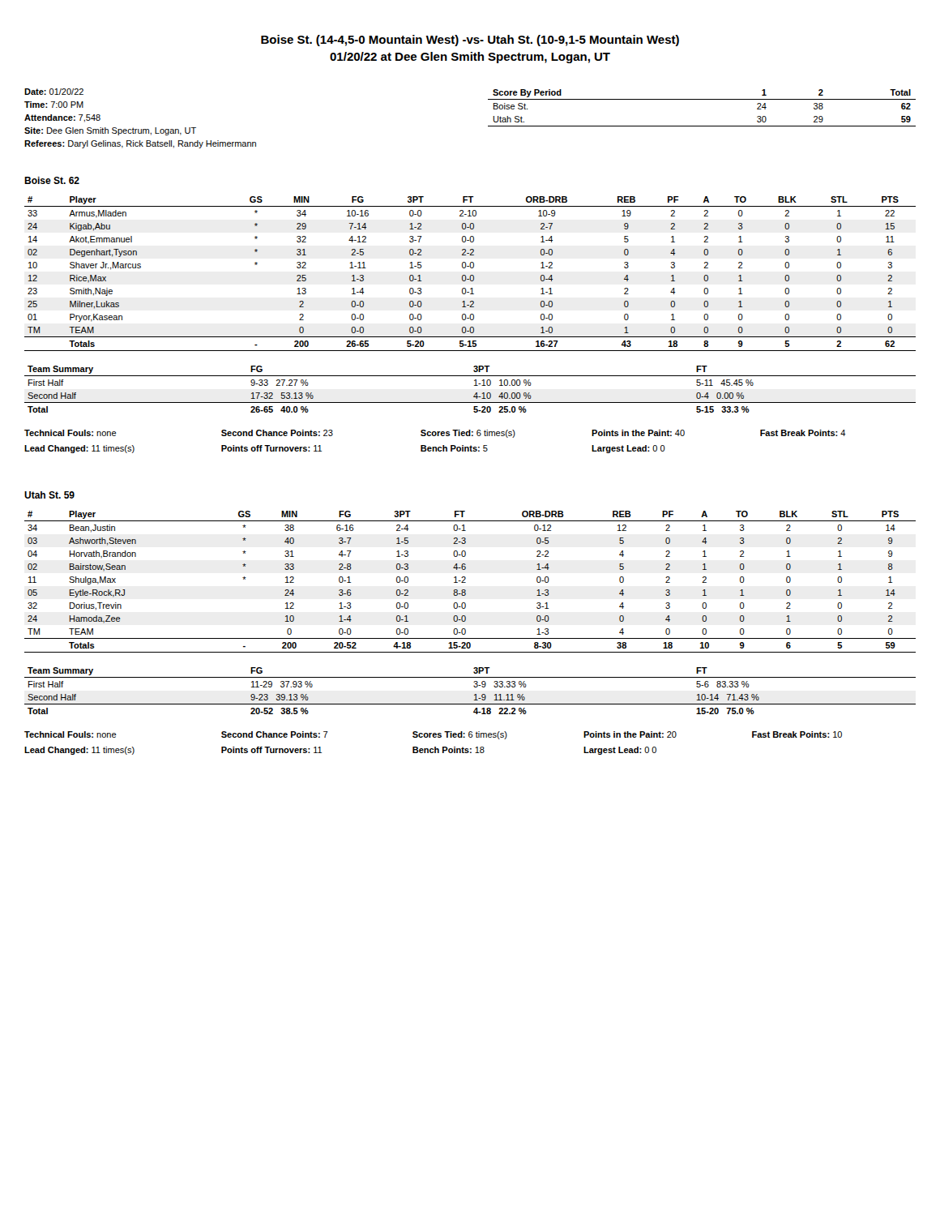Boise St. (14-4,5-0 Mountain West) -vs- Utah St. (10-9,1-5 Mountain West)
01/20/22 at Dee Glen Smith Spectrum, Logan, UT
Date: 01/20/22
Time: 7:00 PM
Attendance: 7,548
Site: Dee Glen Smith Spectrum, Logan, UT
Referees: Daryl Gelinas, Rick Batsell, Randy Heimermann
| Score By Period | 1 | 2 | Total |
| --- | --- | --- | --- |
| Boise St. | 24 | 38 | 62 |
| Utah St. | 30 | 29 | 59 |
Boise St. 62
| # | Player | GS | MIN | FG | 3PT | FT | ORB-DRB | REB | PF | A | TO | BLK | STL | PTS |
| --- | --- | --- | --- | --- | --- | --- | --- | --- | --- | --- | --- | --- | --- | --- |
| 33 | Armus,Mladen | * | 34 | 10-16 | 0-0 | 2-10 | 10-9 | 19 | 2 | 2 | 0 | 2 | 1 | 22 |
| 24 | Kigab,Abu | * | 29 | 7-14 | 1-2 | 0-0 | 2-7 | 9 | 2 | 2 | 3 | 0 | 0 | 15 |
| 14 | Akot,Emmanuel | * | 32 | 4-12 | 3-7 | 0-0 | 1-4 | 5 | 1 | 2 | 1 | 3 | 0 | 11 |
| 02 | Degenhart,Tyson | * | 31 | 2-5 | 0-2 | 2-2 | 0-0 | 0 | 4 | 0 | 0 | 0 | 1 | 6 |
| 10 | Shaver Jr.,Marcus | * | 32 | 1-11 | 1-5 | 0-0 | 1-2 | 3 | 3 | 2 | 2 | 0 | 0 | 3 |
| 12 | Rice,Max | | 25 | 1-3 | 0-1 | 0-0 | 0-4 | 4 | 1 | 0 | 1 | 0 | 0 | 2 |
| 23 | Smith,Naje | | 13 | 1-4 | 0-3 | 0-1 | 1-1 | 2 | 4 | 0 | 1 | 0 | 0 | 2 |
| 25 | Milner,Lukas | | 2 | 0-0 | 0-0 | 1-2 | 0-0 | 0 | 0 | 0 | 1 | 0 | 0 | 1 |
| 01 | Pryor,Kasean | | 2 | 0-0 | 0-0 | 0-0 | 0-0 | 0 | 1 | 0 | 0 | 0 | 0 | 0 |
| TM | TEAM | | 0 | 0-0 | 0-0 | 0-0 | 1-0 | 1 | 0 | 0 | 0 | 0 | 0 | 0 |
| | Totals | - | 200 | 26-65 | 5-20 | 5-15 | 16-27 | 43 | 18 | 8 | 9 | 5 | 2 | 62 |
| Team Summary | FG | 3PT | FT |
| --- | --- | --- | --- |
| First Half | 9-33 27.27 % | 1-10 10.00 % | 5-11 45.45 % |
| Second Half | 17-32 53.13 % | 4-10 40.00 % | 0-4 0.00 % |
| Total | 26-65 40.0 % | 5-20 25.0 % | 5-15 33.3 % |
| Technical Fouls: none | Second Chance Points: 23 | Scores Tied: 6 times(s) | Points in the Paint: 40 | Fast Break Points: 4 |
| Lead Changed: 11 times(s) | Points off Turnovers: 11 | Bench Points: 5 | Largest Lead: 0 0 | |
Utah St. 59
| # | Player | GS | MIN | FG | 3PT | FT | ORB-DRB | REB | PF | A | TO | BLK | STL | PTS |
| --- | --- | --- | --- | --- | --- | --- | --- | --- | --- | --- | --- | --- | --- | --- |
| 34 | Bean,Justin | * | 38 | 6-16 | 2-4 | 0-1 | 0-12 | 12 | 2 | 1 | 3 | 2 | 0 | 14 |
| 03 | Ashworth,Steven | * | 40 | 3-7 | 1-5 | 2-3 | 0-5 | 5 | 0 | 4 | 3 | 0 | 2 | 9 |
| 04 | Horvath,Brandon | * | 31 | 4-7 | 1-3 | 0-0 | 2-2 | 4 | 2 | 1 | 2 | 1 | 1 | 9 |
| 02 | Bairstow,Sean | * | 33 | 2-8 | 0-3 | 4-6 | 1-4 | 5 | 2 | 1 | 0 | 0 | 1 | 8 |
| 11 | Shulga,Max | * | 12 | 0-1 | 0-0 | 1-2 | 0-0 | 0 | 2 | 2 | 0 | 0 | 0 | 1 |
| 05 | Eytle-Rock,RJ | | 24 | 3-6 | 0-2 | 8-8 | 1-3 | 4 | 3 | 1 | 1 | 0 | 1 | 14 |
| 32 | Dorius,Trevin | | 12 | 1-3 | 0-0 | 0-0 | 3-1 | 4 | 3 | 0 | 0 | 2 | 0 | 2 |
| 24 | Hamoda,Zee | | 10 | 1-4 | 0-1 | 0-0 | 0-0 | 0 | 4 | 0 | 0 | 1 | 0 | 2 |
| TM | TEAM | | 0 | 0-0 | 0-0 | 0-0 | 1-3 | 4 | 0 | 0 | 0 | 0 | 0 | 0 |
| | Totals | - | 200 | 20-52 | 4-18 | 15-20 | 8-30 | 38 | 18 | 10 | 9 | 6 | 5 | 59 |
| Team Summary | FG | 3PT | FT |
| --- | --- | --- | --- |
| First Half | 11-29 37.93 % | 3-9 33.33 % | 5-6 83.33 % |
| Second Half | 9-23 39.13 % | 1-9 11.11 % | 10-14 71.43 % |
| Total | 20-52 38.5 % | 4-18 22.2 % | 15-20 75.0 % |
| Technical Fouls: none | Second Chance Points: 7 | Scores Tied: 6 times(s) | Points in the Paint: 20 | Fast Break Points: 10 |
| Lead Changed: 11 times(s) | Points off Turnovers: 11 | Bench Points: 18 | Largest Lead: 0 0 | |